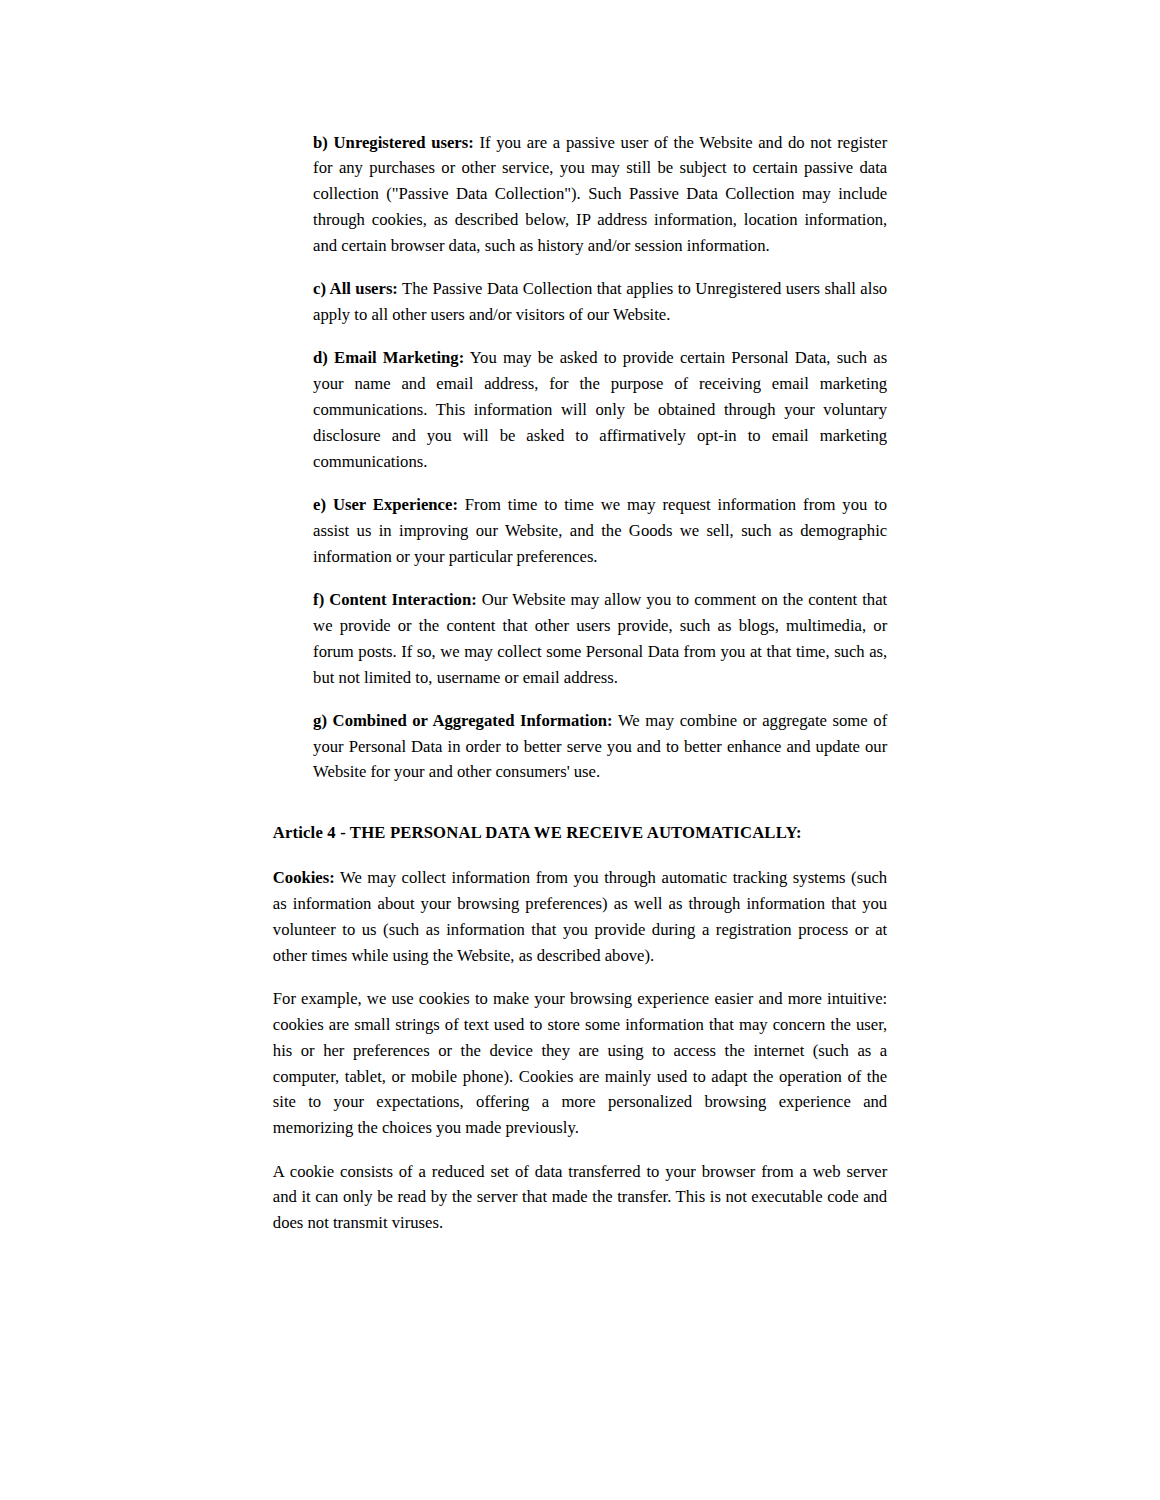b) Unregistered users: If you are a passive user of the Website and do not register for any purchases or other service, you may still be subject to certain passive data collection ("Passive Data Collection"). Such Passive Data Collection may include through cookies, as described below, IP address information, location information, and certain browser data, such as history and/or session information.
c) All users: The Passive Data Collection that applies to Unregistered users shall also apply to all other users and/or visitors of our Website.
d) Email Marketing: You may be asked to provide certain Personal Data, such as your name and email address, for the purpose of receiving email marketing communications. This information will only be obtained through your voluntary disclosure and you will be asked to affirmatively opt-in to email marketing communications.
e) User Experience: From time to time we may request information from you to assist us in improving our Website, and the Goods we sell, such as demographic information or your particular preferences.
f) Content Interaction: Our Website may allow you to comment on the content that we provide or the content that other users provide, such as blogs, multimedia, or forum posts. If so, we may collect some Personal Data from you at that time, such as, but not limited to, username or email address.
g) Combined or Aggregated Information: We may combine or aggregate some of your Personal Data in order to better serve you and to better enhance and update our Website for your and other consumers' use.
Article 4 - THE PERSONAL DATA WE RECEIVE AUTOMATICALLY:
Cookies: We may collect information from you through automatic tracking systems (such as information about your browsing preferences) as well as through information that you volunteer to us (such as information that you provide during a registration process or at other times while using the Website, as described above).
For example, we use cookies to make your browsing experience easier and more intuitive: cookies are small strings of text used to store some information that may concern the user, his or her preferences or the device they are using to access the internet (such as a computer, tablet, or mobile phone). Cookies are mainly used to adapt the operation of the site to your expectations, offering a more personalized browsing experience and memorizing the choices you made previously.
A cookie consists of a reduced set of data transferred to your browser from a web server and it can only be read by the server that made the transfer. This is not executable code and does not transmit viruses.